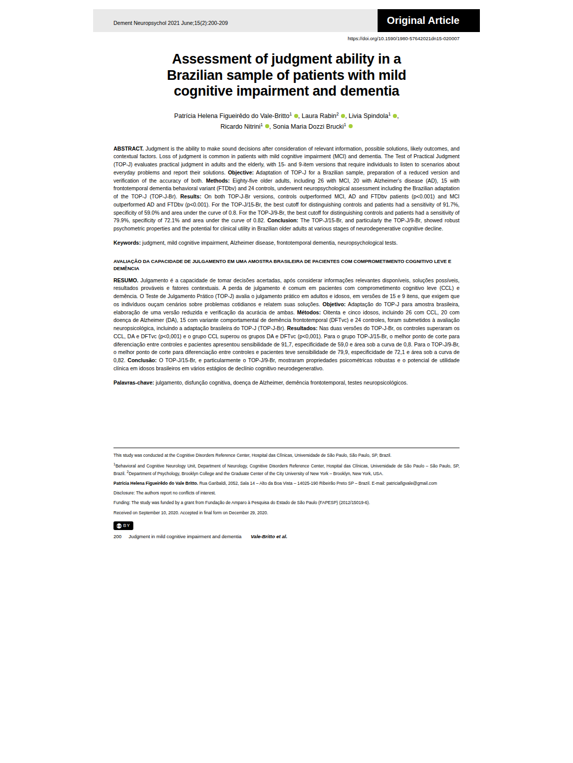Dement Neuropsychol 2021 June;15(2):200-209
Original Article
https://doi.org/10.1590/1980-57642021dn15-020007
Assessment of judgment ability in a
Brazilian sample of patients with mild
cognitive impairment and dementia
Patrícia Helena Figueirêdo do Vale-Britto1 , Laura Rabin2 , Livia Spindola1 ,
Ricardo Nitrini1 , Sonia Maria Dozzi Brucki1
ABSTRACT. Judgment is the ability to make sound decisions after consideration of relevant information, possible solutions, likely outcomes, and contextual factors. Loss of judgment is common in patients with mild cognitive impairment (MCI) and dementia. The Test of Practical Judgment (TOP-J) evaluates practical judgment in adults and the elderly, with 15- and 9-item versions that require individuals to listen to scenarios about everyday problems and report their solutions. Objective: Adaptation of TOP-J for a Brazilian sample, preparation of a reduced version and verification of the accuracy of both. Methods: Eighty-five older adults, including 26 with MCI, 20 with Alzheimer's disease (AD), 15 with frontotemporal dementia behavioral variant (FTDbv) and 24 controls, underwent neuropsychological assessment including the Brazilian adaptation of the TOP-J (TOP-J-Br). Results: On both TOP-J-Br versions, controls outperformed MCI, AD and FTDbv patients (p<0.001) and MCI outperformed AD and FTDbv (p<0.001). For the TOP-J/15-Br, the best cutoff for distinguishing controls and patients had a sensitivity of 91.7%, specificity of 59.0% and area under the curve of 0.8. For the TOP-J/9-Br, the best cutoff for distinguishing controls and patients had a sensitivity of 79.9%, specificity of 72.1% and area under the curve of 0.82. Conclusion: The TOP-J/15-Br, and particularly the TOP-J/9-Br, showed robust psychometric properties and the potential for clinical utility in Brazilian older adults at various stages of neurodegenerative cognitive decline.
Keywords: judgment, mild cognitive impairment, Alzheimer disease, frontotemporal dementia, neuropsychological tests.
AVALIAÇÃO DA CAPACIDADE DE JULGAMENTO EM UMA AMOSTRA BRASILEIRA DE PACIENTES COM COMPROMETIMENTO COGNITIVO LEVE E DEMÊNCIA
RESUMO. Julgamento é a capacidade de tomar decisões acertadas, após considerar informações relevantes disponíveis, soluções possíveis, resultados prováveis e fatores contextuais. A perda de julgamento é comum em pacientes com comprometimento cognitivo leve (CCL) e demência. O Teste de Julgamento Prático (TOP-J) avalia o julgamento prático em adultos e idosos, em versões de 15 e 9 itens, que exigem que os indivíduos ouçam cenários sobre problemas cotidianos e relatem suas soluções. Objetivo: Adaptação do TOP-J para amostra brasileira, elaboração de uma versão reduzida e verificação da acurácia de ambas. Métodos: Oitenta e cinco idosos, incluindo 26 com CCL, 20 com doença de Alzheimer (DA), 15 com variante comportamental de demência frontotemporal (DFTvc) e 24 controles, foram submetidos à avaliação neuropsicológica, incluindo a adaptação brasileira do TOP-J (TOP-J-Br). Resultados: Nas duas versões do TOP-J-Br, os controles superaram os CCL, DA e DFTvc (p<0,001) e o grupo CCL superou os grupos DA e DFTvc (p<0,001). Para o grupo TOP-J/15-Br, o melhor ponto de corte para diferenciação entre controles e pacientes apresentou sensibilidade de 91,7, especificidade de 59,0 e área sob a curva de 0,8. Para o TOP-J/9-Br, o melhor ponto de corte para diferenciação entre controles e pacientes teve sensibilidade de 79,9, especificidade de 72,1 e área sob a curva de 0,82. Conclusão: O TOP-J/15-Br, e particularmente o TOP-J/9-Br, mostraram propriedades psicométricas robustas e o potencial de utilidade clínica em idosos brasileiros em vários estágios de declínio cognitivo neurodegenerativo.
Palavras-chave: julgamento, disfunção cognitiva, doença de Alzheimer, demência frontotemporal, testes neuropsicológicos.
This study was conducted at the Cognitive Disorders Reference Center, Hospital das Clínicas, Universidade de São Paulo, São Paulo, SP, Brazil.
1Behavioral and Cognitive Neurology Unit, Department of Neurology, Cognitive Disorders Reference Center, Hospital das Clínicas, Universidade de São Paulo – São Paulo, SP, Brazil. 2Department of Psychology, Brooklyn College and the Graduate Center of the City University of New York – Brooklyn, New York, USA.
Patrícia Helena Figueirêdo do Vale Britto. Rua Garibaldi, 2052, Sala 14 – Alto da Boa Vista – 14025-190 Ribeirão Preto SP – Brazil. E-mail: patriciafigvale@gmail.com
Disclosure: The authors report no conflicts of interest.
Funding: The study was funded by a grant from Fundação de Amparo à Pesquisa do Estado de São Paulo (FAPESP) (2012/15019-6).
Received on September 10, 2020. Accepted in final form on December 29, 2020.
cc BY
200 Judgment in mild cognitive impairment and dementiaVale-Britto et al.